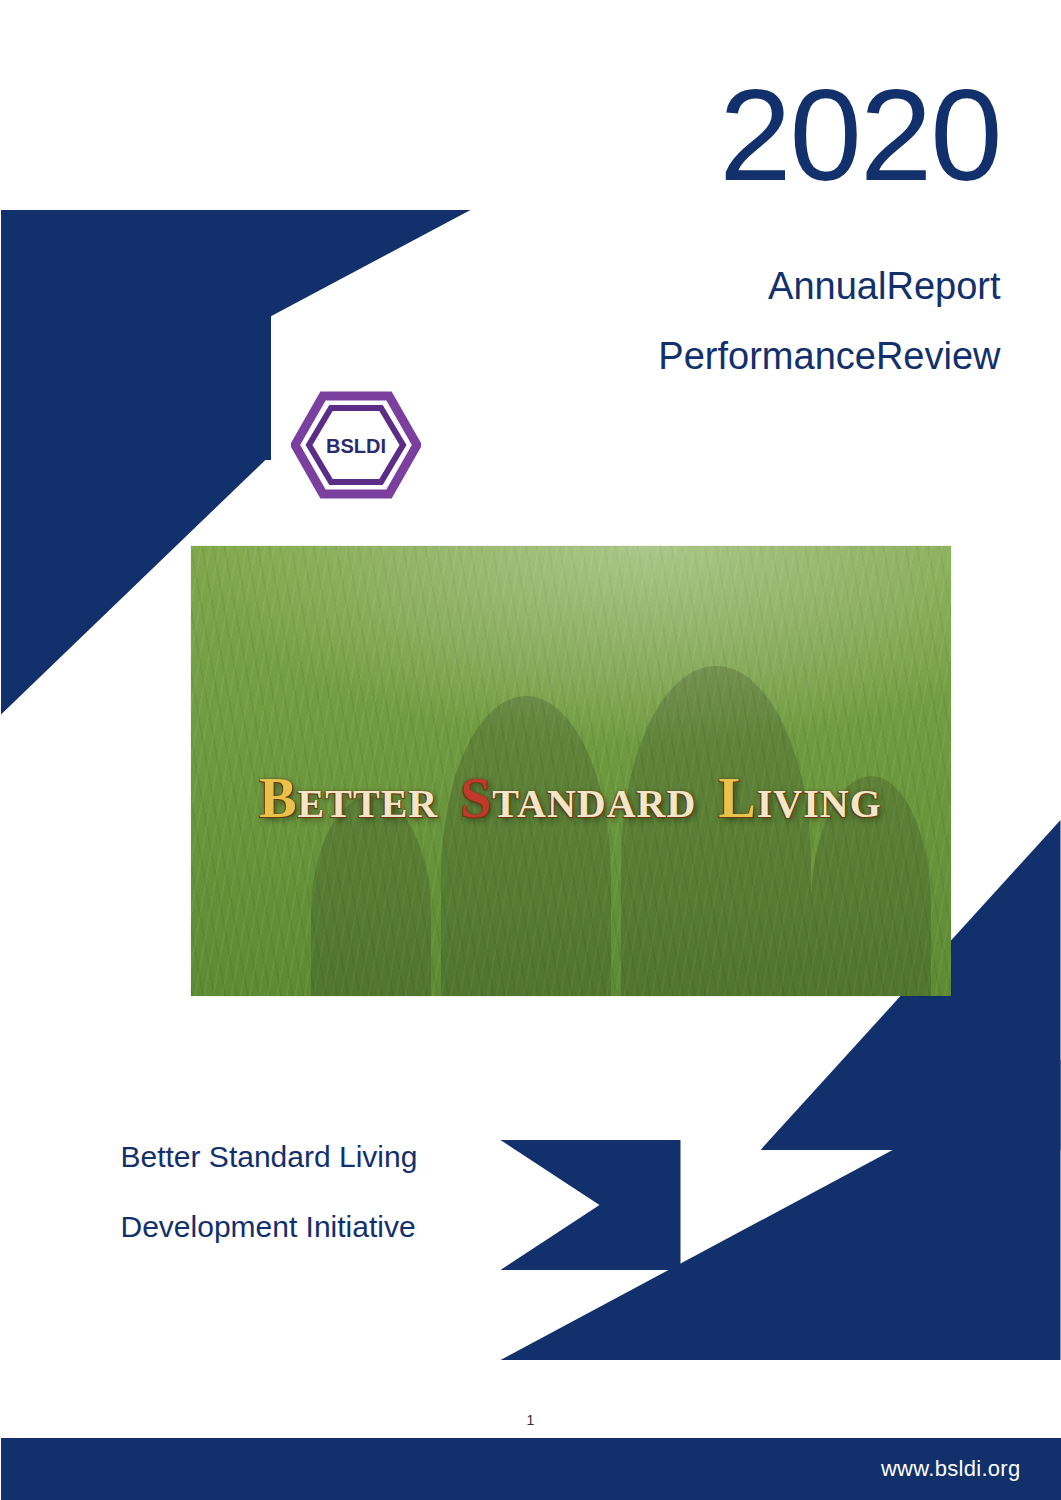2020
AnnualReport
PerformanceReview
BSLDI
BETTER STANDARD LIVING
Better Standard Living
Development Initiative
1
www.bsldi.org